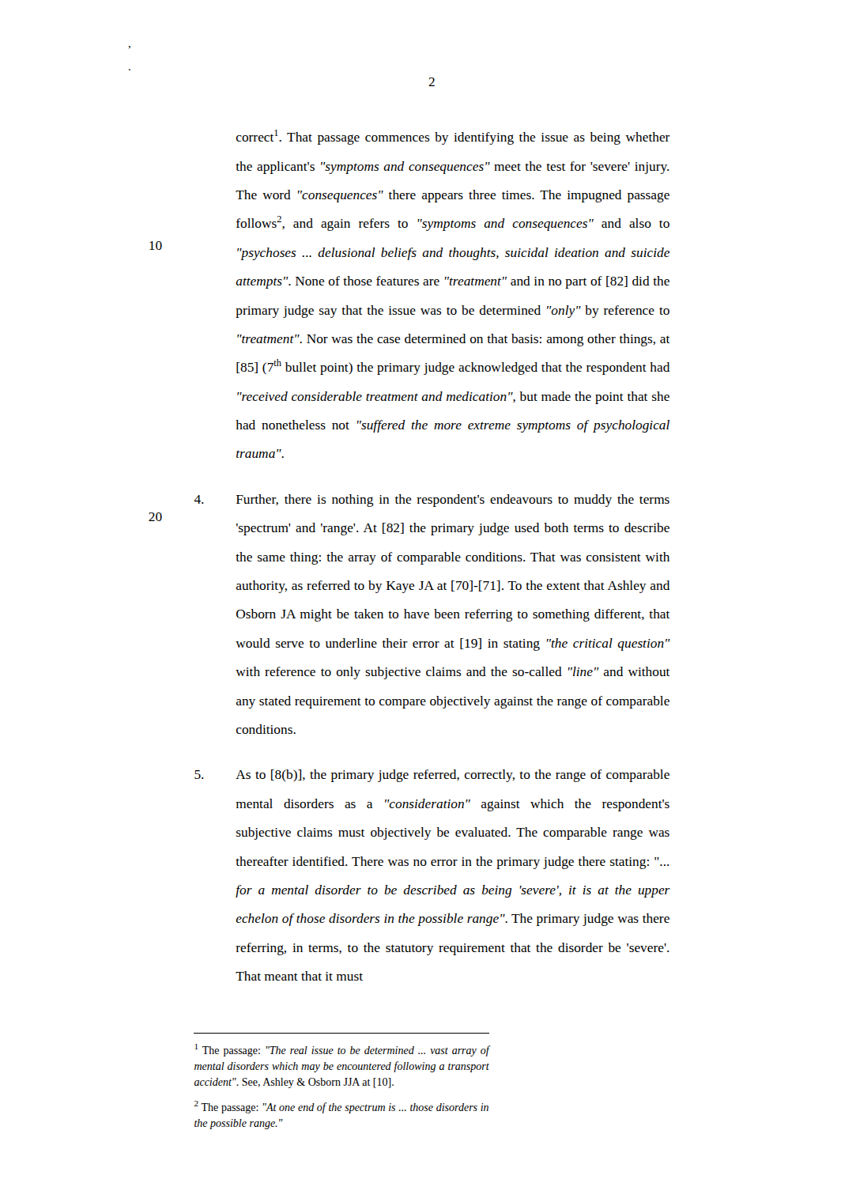,
.
2
10
20
correct1. That passage commences by identifying the issue as being whether the applicant's "symptoms and consequences" meet the test for 'severe' injury. The word "consequences" there appears three times. The impugned passage follows2, and again refers to "symptoms and consequences" and also to "psychoses ... delusional beliefs and thoughts, suicidal ideation and suicide attempts". None of those features are "treatment" and in no part of [82] did the primary judge say that the issue was to be determined "only" by reference to "treatment". Nor was the case determined on that basis: among other things, at [85] (7th bullet point) the primary judge acknowledged that the respondent had "received considerable treatment and medication", but made the point that she had nonetheless not "suffered the more extreme symptoms of psychological trauma".
4.
Further, there is nothing in the respondent's endeavours to muddy the terms 'spectrum' and 'range'. At [82] the primary judge used both terms to describe the same thing: the array of comparable conditions. That was consistent with authority, as referred to by Kaye JA at [70]-[71]. To the extent that Ashley and Osborn JA might be taken to have been referring to something different, that would serve to underline their error at [19] in stating "the critical question" with reference to only subjective claims and the so-called "line" and without any stated requirement to compare objectively against the range of comparable conditions.
5.
As to [8(b)], the primary judge referred, correctly, to the range of comparable mental disorders as a "consideration" against which the respondent's subjective claims must objectively be evaluated. The comparable range was thereafter identified. There was no error in the primary judge there stating: "... for a mental disorder to be described as being 'severe', it is at the upper echelon of those disorders in the possible range". The primary judge was there referring, in terms, to the statutory requirement that the disorder be 'severe'. That meant that it must
1 The passage: "The real issue to be determined ... vast array of mental disorders which may be encountered following a transport accident". See, Ashley & Osborn JJA at [10].
2 The passage: "At one end of the spectrum is ... those disorders in the possible range."